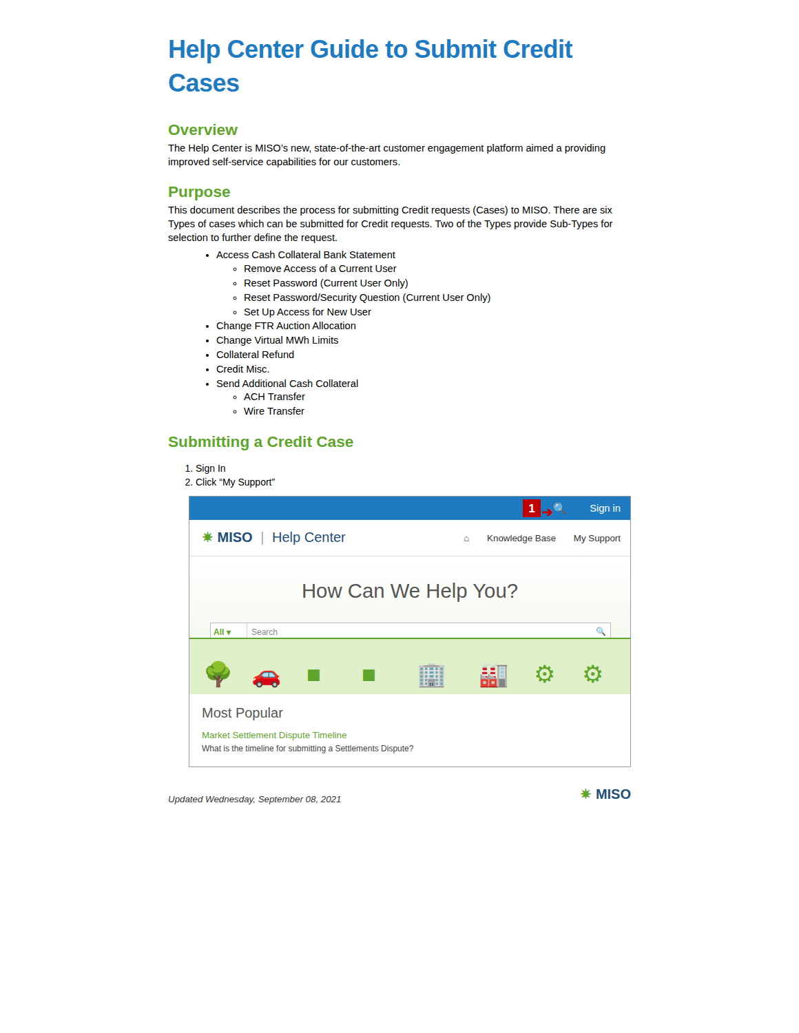Help Center Guide to Submit Credit Cases
Overview
The Help Center is MISO’s new, state-of-the-art customer engagement platform aimed a providing improved self-service capabilities for our customers.
Purpose
This document describes the process for submitting Credit requests (Cases) to MISO. There are six Types of cases which can be submitted for Credit requests. Two of the Types provide Sub-Types for selection to further define the request.
Access Cash Collateral Bank Statement
Remove Access of a Current User
Reset Password (Current User Only)
Reset Password/Security Question (Current User Only)
Set Up Access for New User
Change FTR Auction Allocation
Change Virtual MWh Limits
Collateral Refund
Credit Misc.
Send Additional Cash Collateral
ACH Transfer
Wire Transfer
Submitting a Credit Case
Sign In
Click “My Support”
🔍 Sign in ➔ 1
✷ MISO | Help Center
⌂ Knowledge Base My Support
↑ 2
How Can We Help You?
All ▾Search🔍
🌳 🚗 ■ ■ 🏢 🏭 ⚙ ⚙
Most Popular
Market Settlement Dispute Timeline
What is the timeline for submitting a Settlements Dispute?
Updated Wednesday, September 08, 2021
✷ MISO